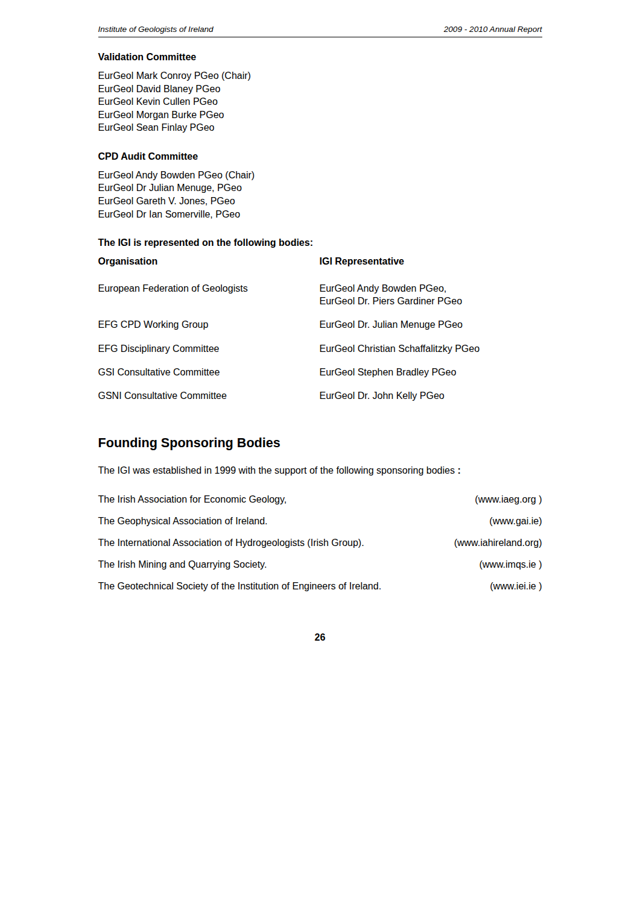Institute of Geologists of Ireland 2009 - 2010 Annual Report
Validation Committee
EurGeol Mark Conroy PGeo (Chair)
EurGeol David Blaney PGeo
EurGeol Kevin Cullen PGeo
EurGeol Morgan Burke PGeo
EurGeol Sean Finlay PGeo
CPD Audit Committee
EurGeol Andy Bowden PGeo (Chair)
EurGeol Dr Julian Menuge, PGeo
EurGeol Gareth V. Jones, PGeo
EurGeol Dr Ian Somerville, PGeo
The IGI is represented on the following bodies:
| Organisation | IGI Representative |
| --- | --- |
| European Federation of Geologists | EurGeol Andy Bowden PGeo, EurGeol Dr. Piers Gardiner PGeo |
| EFG CPD Working Group | EurGeol Dr. Julian Menuge PGeo |
| EFG Disciplinary Committee | EurGeol Christian Schaffalitzky PGeo |
| GSI Consultative Committee | EurGeol Stephen Bradley PGeo |
| GSNI Consultative Committee | EurGeol Dr. John Kelly PGeo |
Founding Sponsoring Bodies
The IGI was established in 1999 with the support of the following sponsoring bodies :
| The Irish Association for Economic Geology, | (www.iaeg.org ) |
| The Geophysical Association of Ireland. | (www.gai.ie) |
| The International Association of Hydrogeologists (Irish Group). | (www.iahireland.org) |
| The Irish Mining and Quarrying Society. | (www.imqs.ie ) |
| The Geotechnical Society of the Institution of Engineers of Ireland. | (www.iei.ie ) |
26